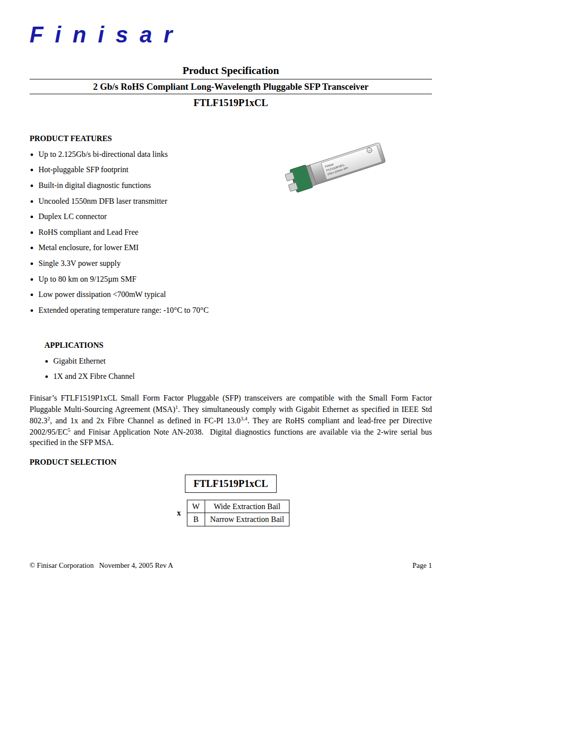F i n i s a r
Product Specification
2 Gb/s RoHS Compliant Long-Wavelength Pluggable SFP Transceiver
FTLF1519P1xCL
PRODUCT FEATURES
Up to 2.125Gb/s bi-directional data links
Hot-pluggable SFP footprint
Built-in digital diagnostic functions
Uncooled 1550nm DFB laser transmitter
Duplex LC connector
RoHS compliant and Lead Free
Metal enclosure, for lower EMI
Single 3.3V power supply
Up to 80 km on 9/125µm SMF
Low power dissipation <700mW typical
Extended operating temperature range: -10°C to 70°C
Finisar FTLF1519P1BCL 2Gb/s 1550nm SFP CE
APPLICATIONS
Gigabit Ethernet
1X and 2X Fibre Channel
Finisar’s FTLF1519P1xCL Small Form Factor Pluggable (SFP) transceivers are compatible with the Small Form Factor Pluggable Multi-Sourcing Agreement (MSA)1. They simultaneously comply with Gigabit Ethernet as specified in IEEE Std 802.32, and 1x and 2x Fibre Channel as defined in FC-PI 13.03,4. They are RoHS compliant and lead-free per Directive 2002/95/EC5 and Finisar Application Note AN-2038. Digital diagnostics functions are available via the 2-wire serial bus specified in the SFP MSA.
PRODUCT SELECTION
FTLF1519P1xCL
| x | W | Wide Extraction Bail |
| B | Narrow Extraction Bail |
© Finisar Corporation November 4, 2005 Rev A Page 1